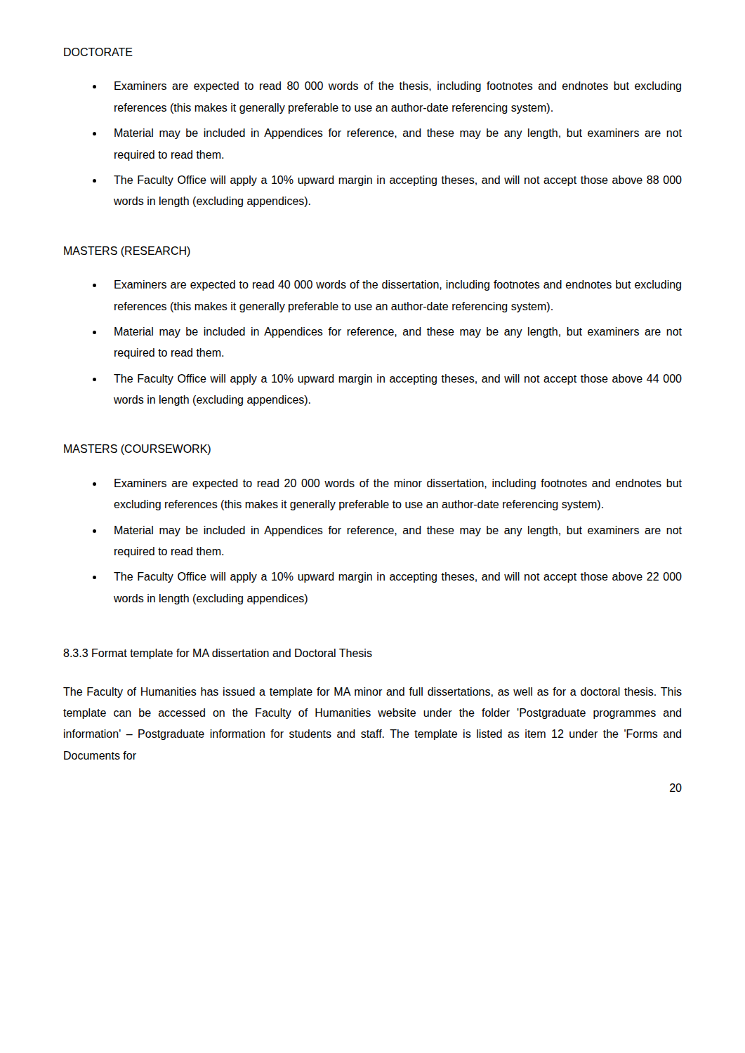DOCTORATE
Examiners are expected to read 80 000 words of the thesis, including footnotes and endnotes but excluding references (this makes it generally preferable to use an author-date referencing system).
Material may be included in Appendices for reference, and these may be any length, but examiners are not required to read them.
The Faculty Office will apply a 10% upward margin in accepting theses, and will not accept those above 88 000 words in length (excluding appendices).
MASTERS (RESEARCH)
Examiners are expected to read 40 000 words of the dissertation, including footnotes and endnotes but excluding references (this makes it generally preferable to use an author-date referencing system).
Material may be included in Appendices for reference, and these may be any length, but examiners are not required to read them.
The Faculty Office will apply a 10% upward margin in accepting theses, and will not accept those above 44 000 words in length (excluding appendices).
MASTERS (COURSEWORK)
Examiners are expected to read 20 000 words of the minor dissertation, including footnotes and endnotes but excluding references (this makes it generally preferable to use an author-date referencing system).
Material may be included in Appendices for reference, and these may be any length, but examiners are not required to read them.
The Faculty Office will apply a 10% upward margin in accepting theses, and will not accept those above 22 000 words in length (excluding appendices)
8.3.3 Format template for MA dissertation and Doctoral Thesis
The Faculty of Humanities has issued a template for MA minor and full dissertations, as well as for a doctoral thesis. This template can be accessed on the Faculty of Humanities website under the folder 'Postgraduate programmes and information' – Postgraduate information for students and staff. The template is listed as item 12 under the 'Forms and Documents for
20